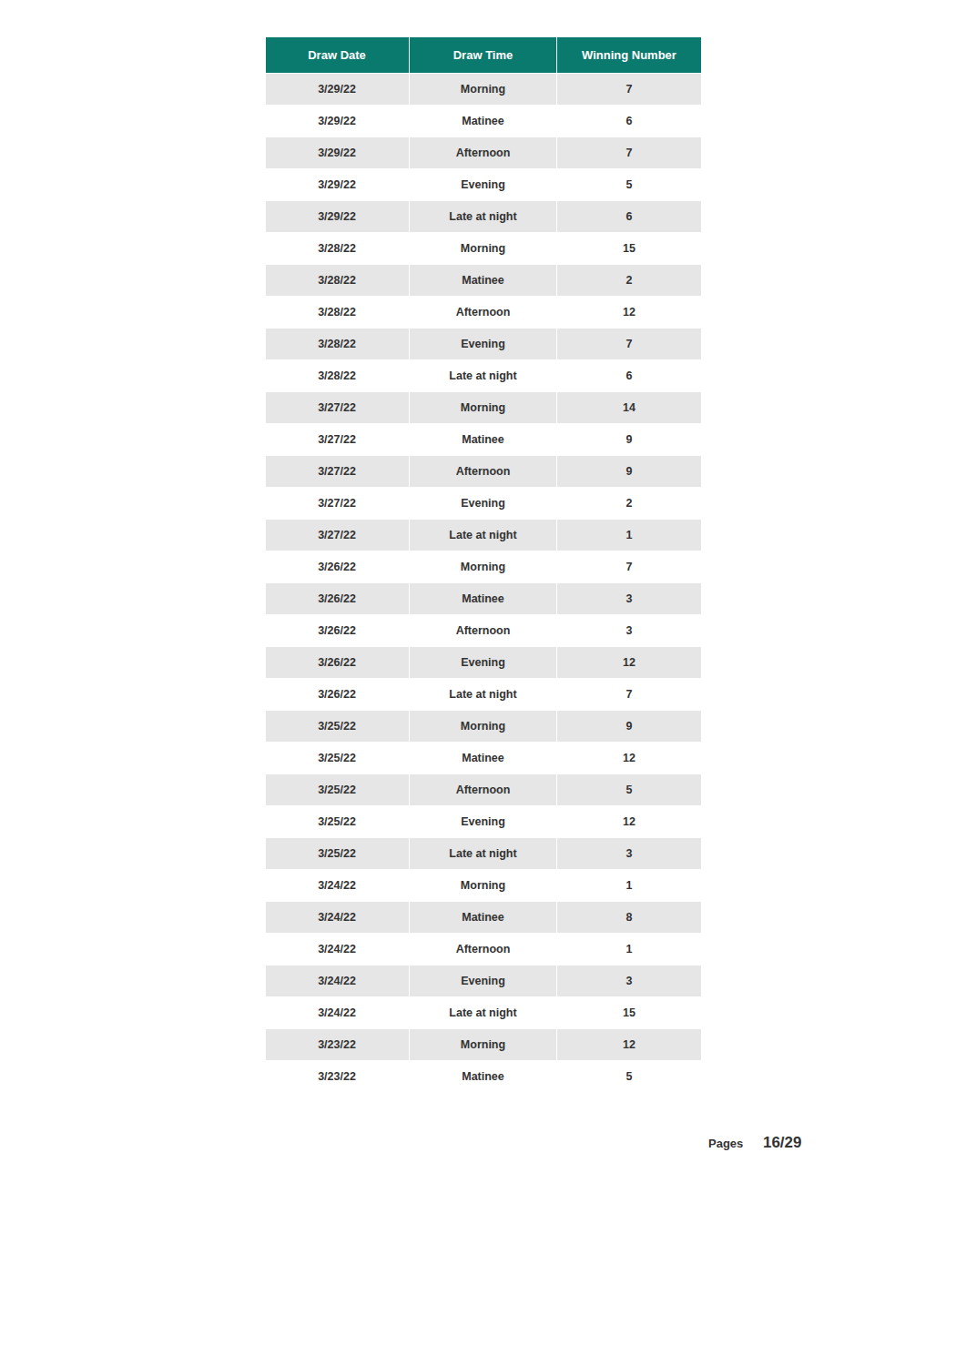| Draw Date | Draw Time | Winning Number |
| --- | --- | --- |
| 3/29/22 | Morning | 7 |
| 3/29/22 | Matinee | 6 |
| 3/29/22 | Afternoon | 7 |
| 3/29/22 | Evening | 5 |
| 3/29/22 | Late at night | 6 |
| 3/28/22 | Morning | 15 |
| 3/28/22 | Matinee | 2 |
| 3/28/22 | Afternoon | 12 |
| 3/28/22 | Evening | 7 |
| 3/28/22 | Late at night | 6 |
| 3/27/22 | Morning | 14 |
| 3/27/22 | Matinee | 9 |
| 3/27/22 | Afternoon | 9 |
| 3/27/22 | Evening | 2 |
| 3/27/22 | Late at night | 1 |
| 3/26/22 | Morning | 7 |
| 3/26/22 | Matinee | 3 |
| 3/26/22 | Afternoon | 3 |
| 3/26/22 | Evening | 12 |
| 3/26/22 | Late at night | 7 |
| 3/25/22 | Morning | 9 |
| 3/25/22 | Matinee | 12 |
| 3/25/22 | Afternoon | 5 |
| 3/25/22 | Evening | 12 |
| 3/25/22 | Late at night | 3 |
| 3/24/22 | Morning | 1 |
| 3/24/22 | Matinee | 8 |
| 3/24/22 | Afternoon | 1 |
| 3/24/22 | Evening | 3 |
| 3/24/22 | Late at night | 15 |
| 3/23/22 | Morning | 12 |
| 3/23/22 | Matinee | 5 |
Pages 16/29